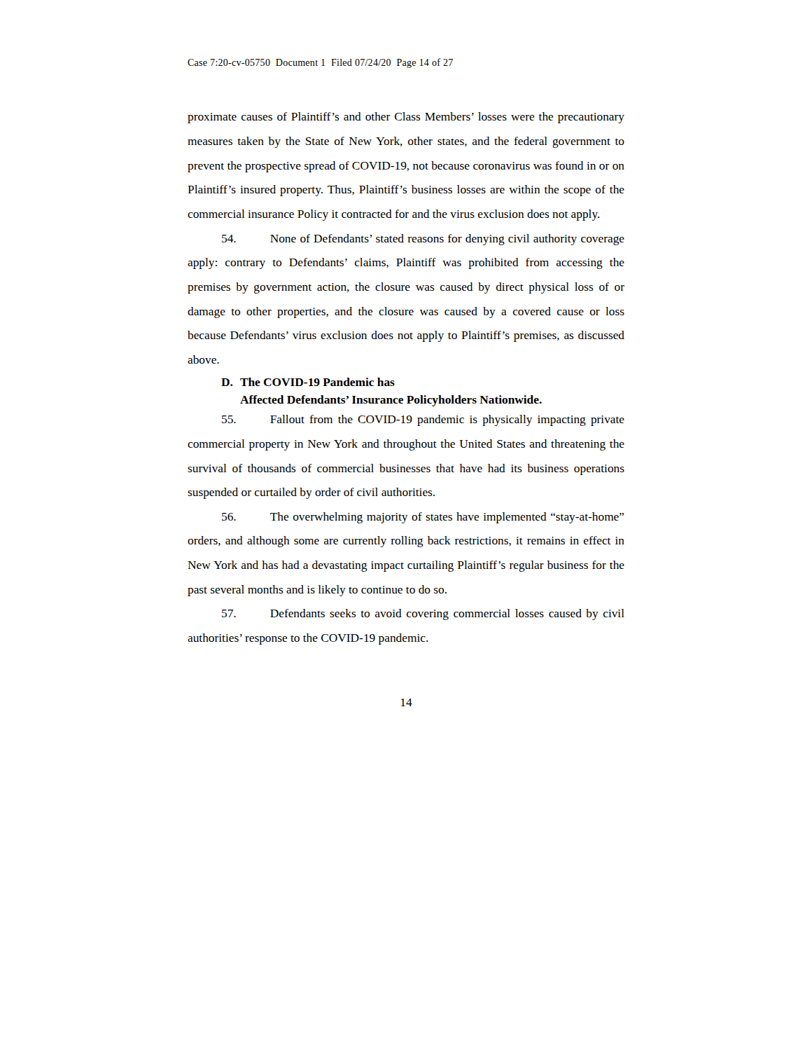Case 7:20-cv-05750 Document 1 Filed 07/24/20 Page 14 of 27
proximate causes of Plaintiff’s and other Class Members’ losses were the precautionary measures taken by the State of New York, other states, and the federal government to prevent the prospective spread of COVID-19, not because coronavirus was found in or on Plaintiff’s insured property. Thus, Plaintiff’s business losses are within the scope of the commercial insurance Policy it contracted for and the virus exclusion does not apply.
54. None of Defendants’ stated reasons for denying civil authority coverage apply: contrary to Defendants’ claims, Plaintiff was prohibited from accessing the premises by government action, the closure was caused by direct physical loss of or damage to other properties, and the closure was caused by a covered cause or loss because Defendants’ virus exclusion does not apply to Plaintiff’s premises, as discussed above.
D. The COVID-19 Pandemic has
Affected Defendants’ Insurance Policyholders Nationwide.
55. Fallout from the COVID-19 pandemic is physically impacting private commercial property in New York and throughout the United States and threatening the survival of thousands of commercial businesses that have had its business operations suspended or curtailed by order of civil authorities.
56. The overwhelming majority of states have implemented “stay-at-home” orders, and although some are currently rolling back restrictions, it remains in effect in New York and has had a devastating impact curtailing Plaintiff’s regular business for the past several months and is likely to continue to do so.
57. Defendants seeks to avoid covering commercial losses caused by civil authorities’ response to the COVID-19 pandemic.
14